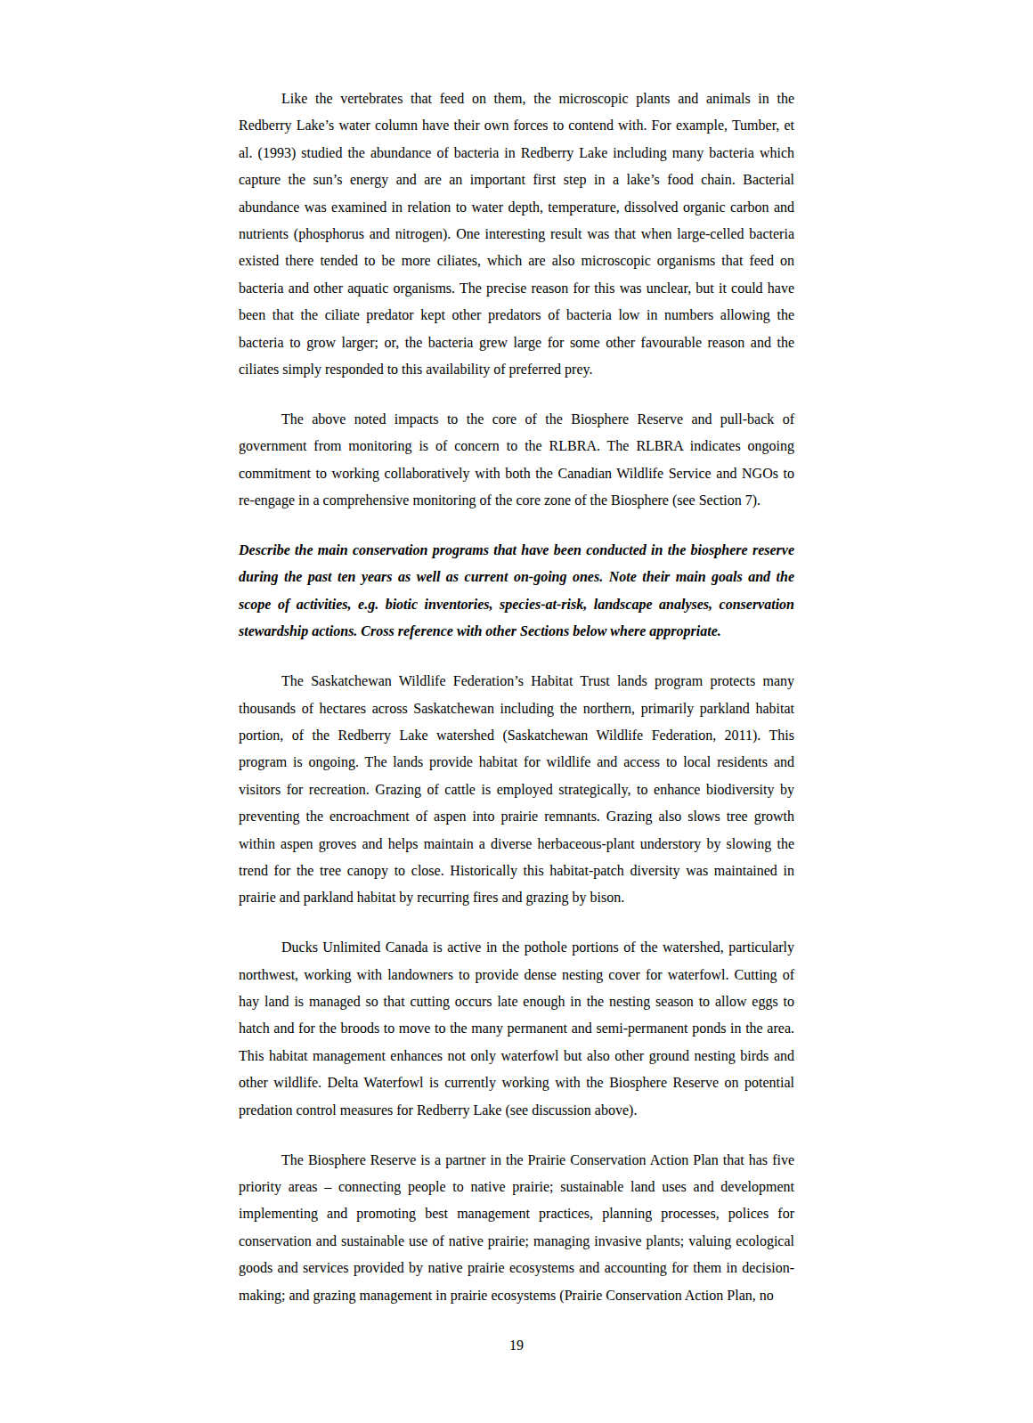Like the vertebrates that feed on them, the microscopic plants and animals in the Redberry Lake’s water column have their own forces to contend with. For example, Tumber, et al. (1993) studied the abundance of bacteria in Redberry Lake including many bacteria which capture the sun’s energy and are an important first step in a lake’s food chain. Bacterial abundance was examined in relation to water depth, temperature, dissolved organic carbon and nutrients (phosphorus and nitrogen). One interesting result was that when large-celled bacteria existed there tended to be more ciliates, which are also microscopic organisms that feed on bacteria and other aquatic organisms. The precise reason for this was unclear, but it could have been that the ciliate predator kept other predators of bacteria low in numbers allowing the bacteria to grow larger; or, the bacteria grew large for some other favourable reason and the ciliates simply responded to this availability of preferred prey.
The above noted impacts to the core of the Biosphere Reserve and pull-back of government from monitoring is of concern to the RLBRA. The RLBRA indicates ongoing commitment to working collaboratively with both the Canadian Wildlife Service and NGOs to re-engage in a comprehensive monitoring of the core zone of the Biosphere (see Section 7).
Describe the main conservation programs that have been conducted in the biosphere reserve during the past ten years as well as current on-going ones. Note their main goals and the scope of activities, e.g. biotic inventories, species-at-risk, landscape analyses, conservation stewardship actions. Cross reference with other Sections below where appropriate.
The Saskatchewan Wildlife Federation’s Habitat Trust lands program protects many thousands of hectares across Saskatchewan including the northern, primarily parkland habitat portion, of the Redberry Lake watershed (Saskatchewan Wildlife Federation, 2011). This program is ongoing. The lands provide habitat for wildlife and access to local residents and visitors for recreation. Grazing of cattle is employed strategically, to enhance biodiversity by preventing the encroachment of aspen into prairie remnants. Grazing also slows tree growth within aspen groves and helps maintain a diverse herbaceous-plant understory by slowing the trend for the tree canopy to close. Historically this habitat-patch diversity was maintained in prairie and parkland habitat by recurring fires and grazing by bison.
Ducks Unlimited Canada is active in the pothole portions of the watershed, particularly northwest, working with landowners to provide dense nesting cover for waterfowl. Cutting of hay land is managed so that cutting occurs late enough in the nesting season to allow eggs to hatch and for the broods to move to the many permanent and semi-permanent ponds in the area. This habitat management enhances not only waterfowl but also other ground nesting birds and other wildlife. Delta Waterfowl is currently working with the Biosphere Reserve on potential predation control measures for Redberry Lake (see discussion above).
The Biosphere Reserve is a partner in the Prairie Conservation Action Plan that has five priority areas – connecting people to native prairie; sustainable land uses and development implementing and promoting best management practices, planning processes, polices for conservation and sustainable use of native prairie; managing invasive plants; valuing ecological goods and services provided by native prairie ecosystems and accounting for them in decision-making; and grazing management in prairie ecosystems (Prairie Conservation Action Plan, no
19